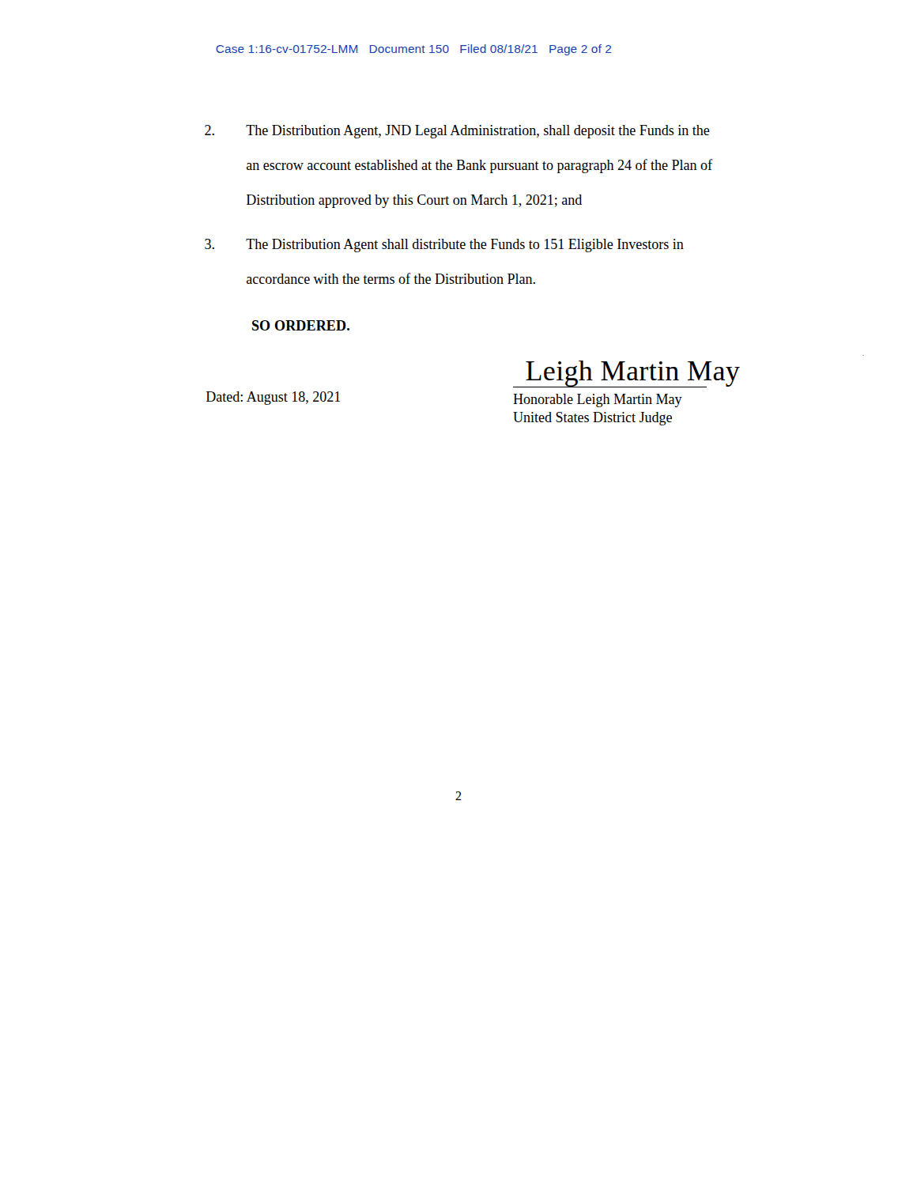Case 1:16-cv-01752-LMM Document 150 Filed 08/18/21 Page 2 of 2
2. The Distribution Agent, JND Legal Administration, shall deposit the Funds in the an escrow account established at the Bank pursuant to paragraph 24 of the Plan of Distribution approved by this Court on March 1, 2021; and
3. The Distribution Agent shall distribute the Funds to 151 Eligible Investors in accordance with the terms of the Distribution Plan.
SO ORDERED.
Dated: August 18, 2021
.
Leigh Martin May
Honorable Leigh Martin May
United States District Judge
2